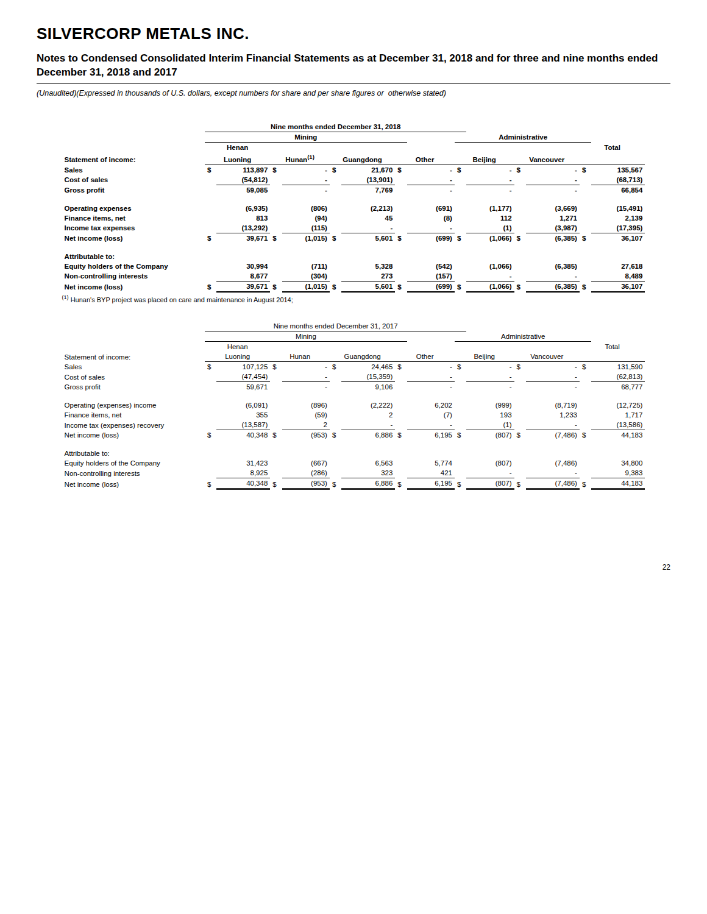SILVERCORP METALS INC.
Notes to Condensed Consolidated Interim Financial Statements as at December 31, 2018 and for three and nine months ended December 31, 2018 and 2017
(Unaudited)(Expressed in thousands of U.S. dollars, except numbers for share and per share figures or otherwise stated)
| | Nine months ended December 31, 2018 | |
| | Mining | | Administrative | |
| | Henan | | | | | | Total |
| Statement of income: | Luoning | Hunan (1) | Guangdong | Other | Beijing | Vancouver | |
| Sales | $ | 113,897 | $ | - | $ | 21,670 | $ | - | $ | - | $ | - | $ | 135,567 |
| Cost of sales | | (54,812) | | - | | (13,901) | | - | | - | | - | | (68,713) |
| Gross profit | | 59,085 | | - | | 7,769 | | - | | - | | - | | 66,854 |
| Operating expenses | | (6,935) | | (806) | | (2,213) | | (691) | | (1,177) | | (3,669) | | (15,491) |
| Finance items, net | | 813 | | (94) | | 45 | | (8) | | 112 | | 1,271 | | 2,139 |
| Income tax expenses | | (13,292) | | (115) | | - | | - | | (1) | | (3,987) | | (17,395) |
| Net income (loss) | $ | 39,671 | $ | (1,015) | $ | 5,601 | $ | (699) | $ | (1,066) | $ | (6,385) | $ | 36,107 |
| Attributable to: | |
| Equity holders of the Company | | 30,994 | | (711) | | 5,328 | | (542) | | (1,066) | | (6,385) | | 27,618 |
| Non-controlling interests | | 8,677 | | (304) | | 273 | | (157) | | - | | - | | 8,489 |
| Net income (loss) | $ | 39,671 | $ | (1,015) | $ | 5,601 | $ | (699) | $ | (1,066) | $ | (6,385) | $ | 36,107 |
(1) Hunan's BYP project was placed on care and maintenance in August 2014;
| | Nine months ended December 31, 2017 | |
| | Mining | | Administrative | |
| | Henan | | | | | | Total |
| Statement of income: | Luoning | Hunan | Guangdong | Other | Beijing | Vancouver | |
| Sales | $ | 107,125 | $ | - | $ | 24,465 | $ | - | $ | - | $ | - | $ | 131,590 |
| Cost of sales | | (47,454) | | - | | (15,359) | | - | | - | | - | | (62,813) |
| Gross profit | | 59,671 | | - | | 9,106 | | - | | - | | - | | 68,777 |
| Operating (expenses) income | | (6,091) | | (896) | | (2,222) | | 6,202 | | (999) | | (8,719) | | (12,725) |
| Finance items, net | | 355 | | (59) | | 2 | | (7) | | 193 | | 1,233 | | 1,717 |
| Income tax (expenses) recovery | | (13,587) | | 2 | | - | | - | | (1) | | - | | (13,586) |
| Net income (loss) | $ | 40,348 | $ | (953) | $ | 6,886 | $ | 6,195 | $ | (807) | $ | (7,486) | $ | 44,183 |
| Attributable to: | |
| Equity holders of the Company | | 31,423 | | (667) | | 6,563 | | 5,774 | | (807) | | (7,486) | | 34,800 |
| Non-controlling interests | | 8,925 | | (286) | | 323 | | 421 | | - | | - | | 9,383 |
| Net income (loss) | $ | 40,348 | $ | (953) | $ | 6,886 | $ | 6,195 | $ | (807) | $ | (7,486) | $ | 44,183 |
22